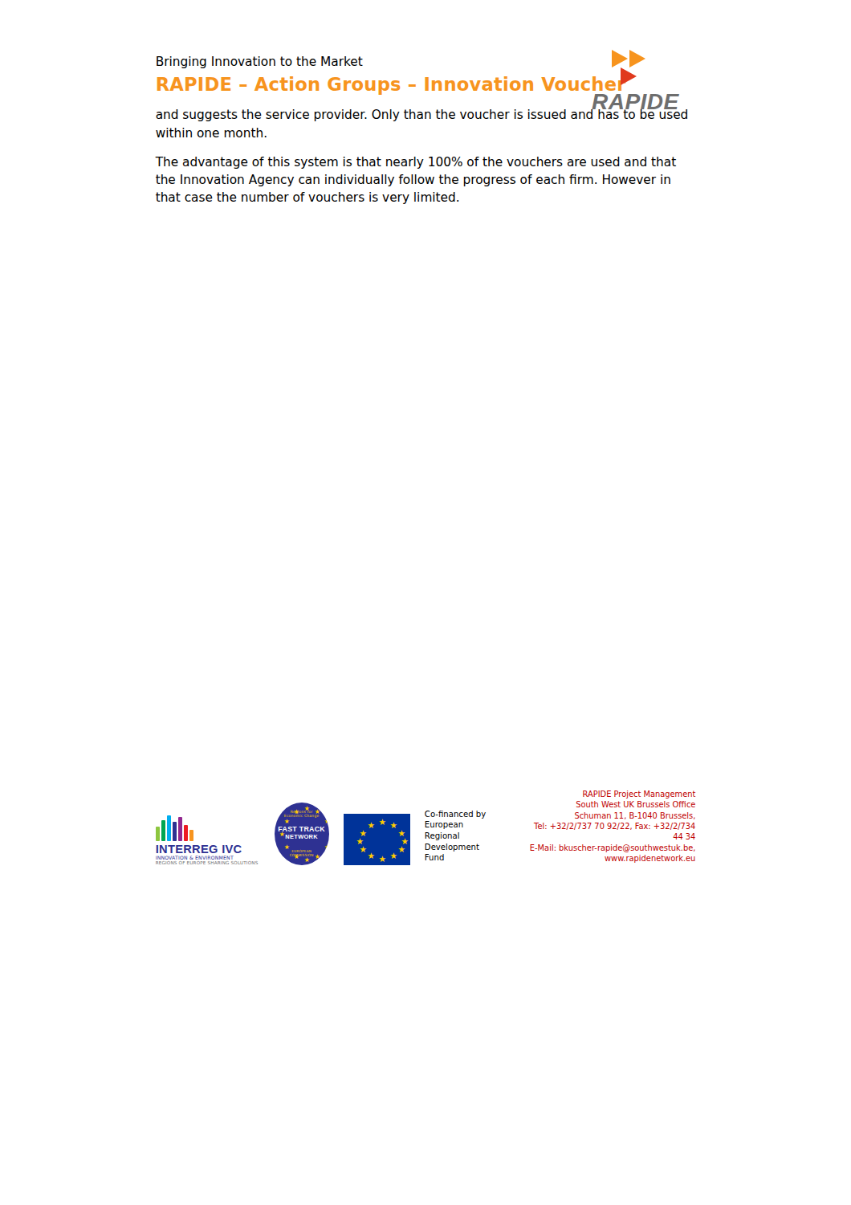RAPIDE
Bringing Innovation to the Market
RAPIDE – Action Groups – Innovation Voucher
and suggests the service provider. Only than the voucher is issued and has to be used within one month.
The advantage of this system is that nearly 100% of the vouchers are used and that the Innovation Agency can individually follow the progress of each firm. However in that case the number of vouchers is very limited.
INTERREG IVC
INNOVATION & ENVIRONMENT
REGIONS OF EUROPE SHARING SOLUTIONS
★ ★ ★ ★ ★ ★ ★ ★ ★ ★ ★ ★
Regions for
Economic Change
FAST TRACK
NETWORK
EUROPEAN
COMMISSION
★ ★ ★ ★ ★ ★ ★ ★ ★ ★ ★ ★
Co-financed by European
Regional Development
Fund
RAPIDE Project Management
South West UK Brussels Office
Schuman 11, B-1040 Brussels,
Tel: +32/2/737 70 92/22, Fax: +32/2/734 44 34
E-Mail: bkuscher-rapide@southwestuk.be, www.rapidenetwork.eu